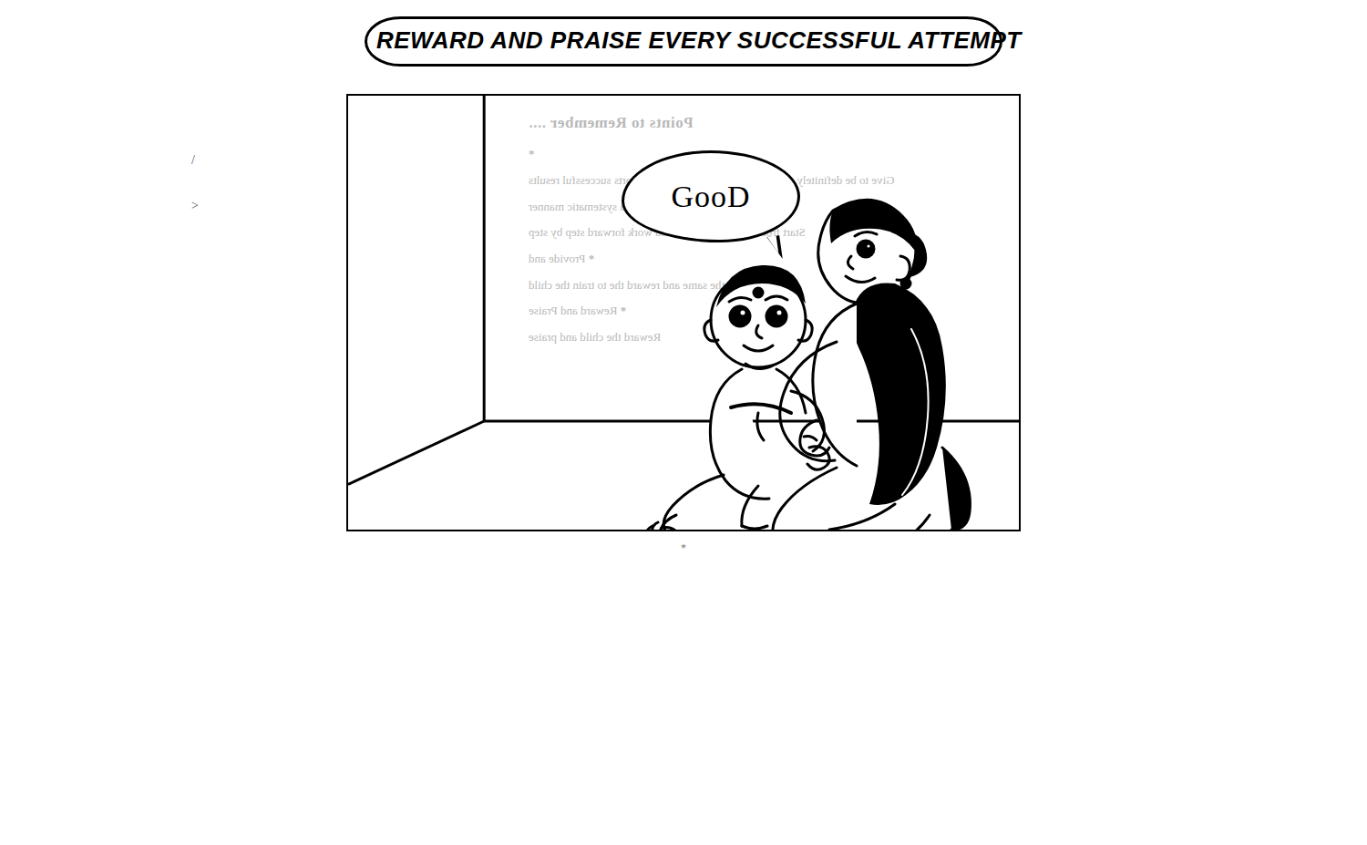REWARD AND PRAISE EVERY SUCCESSFUL ATTEMPT
/
>
Points to Remember ....
*
Give to be definitely out the points of your time and efforts successful results
* Prepare a systematic manner
Start from the child right to and work forward step by step
* Provide and
Start from the same and reward the to train the child
* Reward and Praise
Reward the child and praise
GooD
*